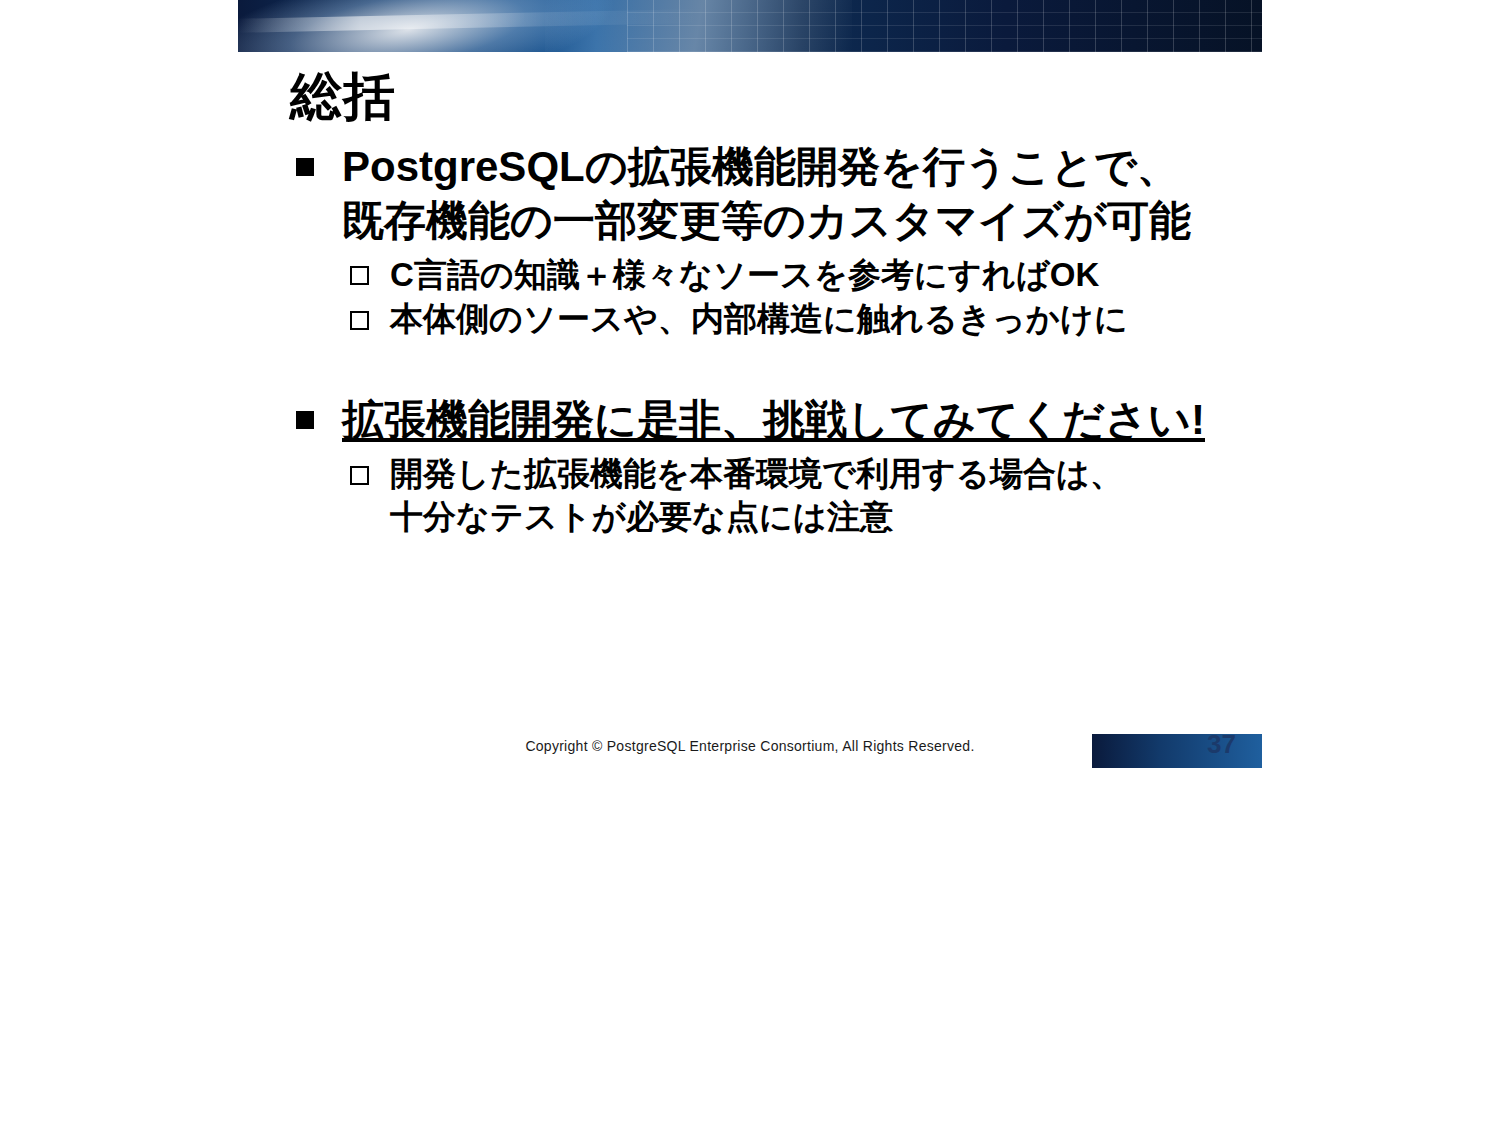総括
PostgreSQLの拡張機能開発を行うことで、
既存機能の一部変更等のカスタマイズが可能
C言語の知識＋様々なソースを参考にすればOK
本体側のソースや、内部構造に触れるきっかけに
拡張機能開発に是非、挑戦してみてください!
開発した拡張機能を本番環境で利用する場合は、
十分なテストが必要な点には注意
Copyright © PostgreSQL Enterprise Consortium, All Rights Reserved.
37